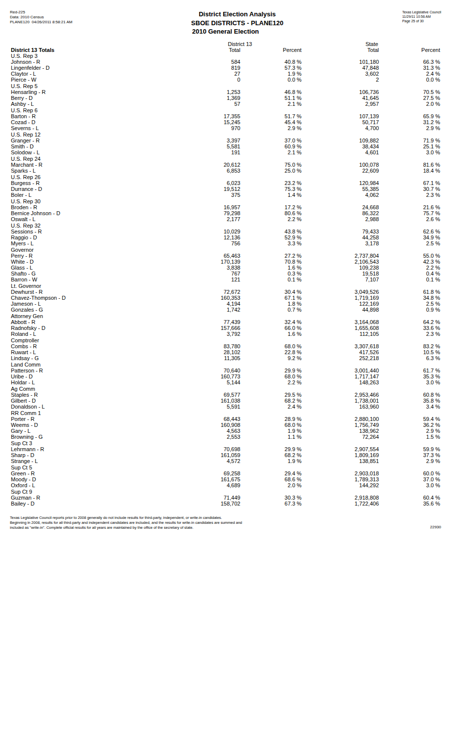Red-225
Data: 2010 Census
PLANE120 04/26/2011 8:58:21 AM
Texas Legislative Council
11/29/11 10:56 AM
Page 25 of 30
District Election Analysis
SBOE DISTRICTS - PLANE120
2010 General Election
| | District 13 | State |
| --- | --- | --- |
| District 13 Totals | Total | Percent | Total | Percent |
| U.S. Rep 3 | | | | |
| Johnson - R | 584 | 40.8 % | 101,180 | 66.3 % |
| Lingenfelder - D | 819 | 57.3 % | 47,848 | 31.3 % |
| Claytor - L | 27 | 1.9 % | 3,602 | 2.4 % |
| Pierce - W | 0 | 0.0 % | 2 | 0.0 % |
| U.S. Rep 5 | | | | |
| Hensarling - R | 1,253 | 46.8 % | 106,736 | 70.5 % |
| Berry - D | 1,369 | 51.1 % | 41,645 | 27.5 % |
| Ashby - L | 57 | 2.1 % | 2,957 | 2.0 % |
| U.S. Rep 6 | | | | |
| Barton - R | 17,355 | 51.7 % | 107,139 | 65.9 % |
| Cozad - D | 15,245 | 45.4 % | 50,717 | 31.2 % |
| Severns - L | 970 | 2.9 % | 4,700 | 2.9 % |
| U.S. Rep 12 | | | | |
| Granger - R | 3,397 | 37.0 % | 109,882 | 71.9 % |
| Smith - D | 5,581 | 60.9 % | 38,434 | 25.1 % |
| Solodow - L | 191 | 2.1 % | 4,601 | 3.0 % |
| U.S. Rep 24 | | | | |
| Marchant - R | 20,612 | 75.0 % | 100,078 | 81.6 % |
| Sparks - L | 6,853 | 25.0 % | 22,609 | 18.4 % |
| U.S. Rep 26 | | | | |
| Burgess - R | 6,023 | 23.2 % | 120,984 | 67.1 % |
| Durrance - D | 19,512 | 75.3 % | 55,385 | 30.7 % |
| Boler - L | 375 | 1.4 % | 4,062 | 2.3 % |
| U.S. Rep 30 | | | | |
| Broden - R | 16,957 | 17.2 % | 24,668 | 21.6 % |
| Bernice Johnson - D | 79,298 | 80.6 % | 86,322 | 75.7 % |
| Oswalt - L | 2,177 | 2.2 % | 2,988 | 2.6 % |
| U.S. Rep 32 | | | | |
| Sessions - R | 10,029 | 43.8 % | 79,433 | 62.6 % |
| Raggio - D | 12,136 | 52.9 % | 44,258 | 34.9 % |
| Myers - L | 756 | 3.3 % | 3,178 | 2.5 % |
| Governor | | | | |
| Perry - R | 65,463 | 27.2 % | 2,737,804 | 55.0 % |
| White - D | 170,139 | 70.8 % | 2,106,543 | 42.3 % |
| Glass - L | 3,838 | 1.6 % | 109,238 | 2.2 % |
| Shafto - G | 767 | 0.3 % | 19,518 | 0.4 % |
| Barron - W | 121 | 0.1 % | 7,107 | 0.1 % |
| Lt. Governor | | | | |
| Dewhurst - R | 72,672 | 30.4 % | 3,049,526 | 61.8 % |
| Chavez-Thompson - D | 160,353 | 67.1 % | 1,719,169 | 34.8 % |
| Jameson - L | 4,194 | 1.8 % | 122,169 | 2.5 % |
| Gonzales - G | 1,742 | 0.7 % | 44,898 | 0.9 % |
| Attorney Gen | | | | |
| Abbott - R | 77,439 | 32.4 % | 3,164,068 | 64.2 % |
| Radnofsky - D | 157,666 | 66.0 % | 1,655,608 | 33.6 % |
| Roland - L | 3,792 | 1.6 % | 112,105 | 2.3 % |
| Comptroller | | | | |
| Combs - R | 83,780 | 68.0 % | 3,307,618 | 83.2 % |
| Ruwart - L | 28,102 | 22.8 % | 417,526 | 10.5 % |
| Lindsay - G | 11,305 | 9.2 % | 252,218 | 6.3 % |
| Land Comm | | | | |
| Patterson - R | 70,640 | 29.9 % | 3,001,440 | 61.7 % |
| Uribe - D | 160,773 | 68.0 % | 1,717,147 | 35.3 % |
| Holdar - L | 5,144 | 2.2 % | 148,263 | 3.0 % |
| Ag Comm | | | | |
| Staples - R | 69,577 | 29.5 % | 2,953,466 | 60.8 % |
| Gilbert - D | 161,038 | 68.2 % | 1,738,001 | 35.8 % |
| Donaldson - L | 5,591 | 2.4 % | 163,960 | 3.4 % |
| RR Comm 1 | | | | |
| Porter - R | 68,443 | 28.9 % | 2,880,100 | 59.4 % |
| Weems - D | 160,908 | 68.0 % | 1,756,749 | 36.2 % |
| Gary - L | 4,563 | 1.9 % | 138,962 | 2.9 % |
| Browning - G | 2,553 | 1.1 % | 72,264 | 1.5 % |
| Sup Ct 3 | | | | |
| Lehrmann - R | 70,698 | 29.9 % | 2,907,554 | 59.9 % |
| Sharp - D | 161,059 | 68.2 % | 1,809,169 | 37.3 % |
| Strange - L | 4,572 | 1.9 % | 138,851 | 2.9 % |
| Sup Ct 5 | | | | |
| Green - R | 69,258 | 29.4 % | 2,903,018 | 60.0 % |
| Moody - D | 161,675 | 68.6 % | 1,789,313 | 37.0 % |
| Oxford - L | 4,689 | 2.0 % | 144,292 | 3.0 % |
| Sup Ct 9 | | | | |
| Guzman - R | 71,449 | 30.3 % | 2,918,808 | 60.4 % |
| Bailey - D | 158,702 | 67.3 % | 1,722,406 | 35.6 % |
Texas Legislative Council reports prior to 2008 generally do not include results for third-party, independent, or write-in candidates.
Beginning in 2008, results for all third-party and independent candidates are included, and the results for write-in candidates are summed and
included as "write-in". Complete official results for all years are maintained by the office of the secretary of state. 22930